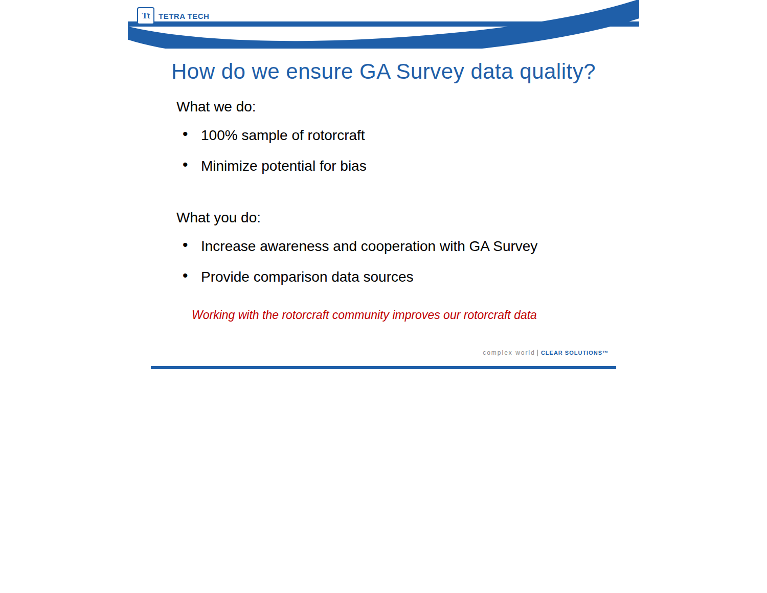Tt
TETRA TECH
How do we ensure GA Survey data quality?
What we do:
100% sample of rotorcraft
Minimize potential for bias
What you do:
Increase awareness and cooperation with GA Survey
Provide comparison data sources
Working with the rotorcraft community improves our rotorcraft data
complex world CLEAR SOLUTIONS™